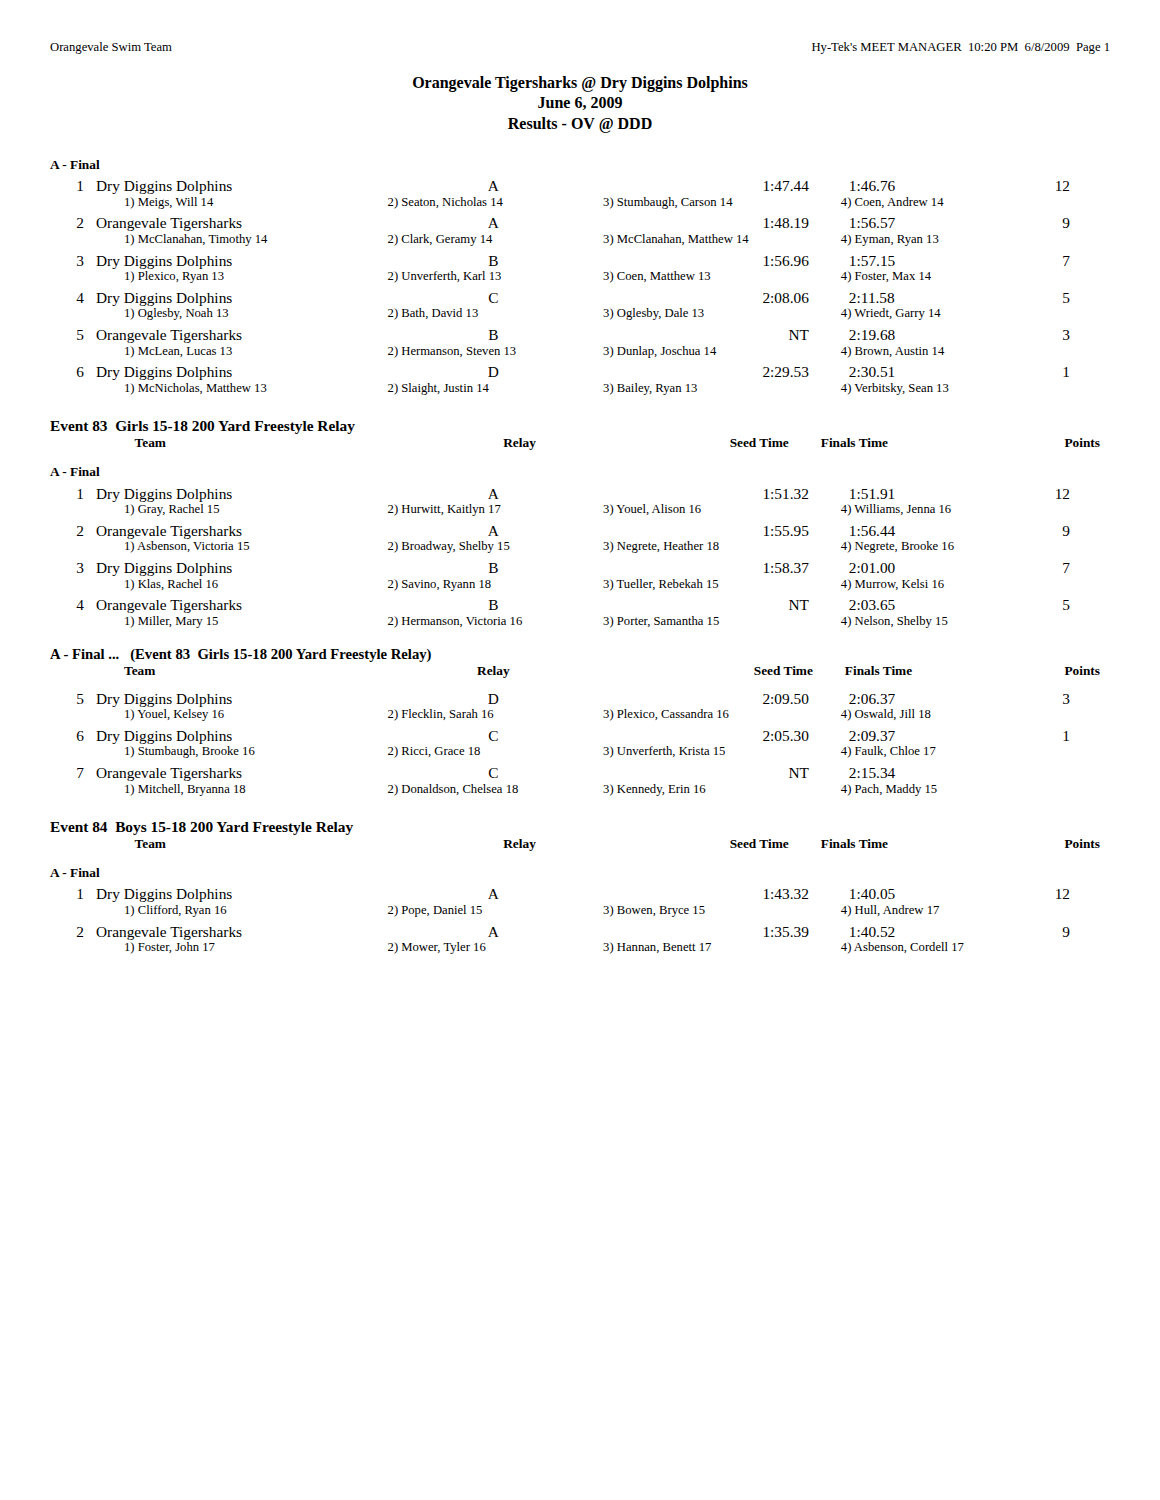Orangevale Swim Team Hy-Tek's MEET MANAGER 10:20 PM 6/8/2009 Page 1
Orangevale Tigersharks @ Dry Diggins Dolphins
June 6, 2009
Results - OV @ DDD
A - Final
| 1 | Dry Diggins Dolphins | A | 1:47.44 | 1:46.76 | 12 |
| | 1) Meigs, Will 14 | 2) Seaton, Nicholas 14 | 3) Stumbaugh, Carson 14 | 4) Coen, Andrew 14 |
| 2 | Orangevale Tigersharks | A | 1:48.19 | 1:56.57 | 9 |
| | 1) McClanahan, Timothy 14 | 2) Clark, Geramy 14 | 3) McClanahan, Matthew 14 | 4) Eyman, Ryan 13 |
| 3 | Dry Diggins Dolphins | B | 1:56.96 | 1:57.15 | 7 |
| | 1) Plexico, Ryan 13 | 2) Unverferth, Karl 13 | 3) Coen, Matthew 13 | 4) Foster, Max 14 |
| 4 | Dry Diggins Dolphins | C | 2:08.06 | 2:11.58 | 5 |
| | 1) Oglesby, Noah 13 | 2) Bath, David 13 | 3) Oglesby, Dale 13 | 4) Wriedt, Garry 14 |
| 5 | Orangevale Tigersharks | B | NT | 2:19.68 | 3 |
| | 1) McLean, Lucas 13 | 2) Hermanson, Steven 13 | 3) Dunlap, Joschua 14 | 4) Brown, Austin 14 |
| 6 | Dry Diggins Dolphins | D | 2:29.53 | 2:30.51 | 1 |
| | 1) McNicholas, Matthew 13 | 2) Slaight, Justin 14 | 3) Bailey, Ryan 13 | 4) Verbitsky, Sean 13 |
Event 83 Girls 15-18 200 Yard Freestyle Relay
| | Team | Relay | Seed Time | Finals Time | Points |
A - Final
| 1 | Dry Diggins Dolphins | A | 1:51.32 | 1:51.91 | 12 |
| | 1) Gray, Rachel 15 | 2) Hurwitt, Kaitlyn 17 | 3) Youel, Alison 16 | 4) Williams, Jenna 16 |
| 2 | Orangevale Tigersharks | A | 1:55.95 | 1:56.44 | 9 |
| | 1) Asbenson, Victoria 15 | 2) Broadway, Shelby 15 | 3) Negrete, Heather 18 | 4) Negrete, Brooke 16 |
| 3 | Dry Diggins Dolphins | B | 1:58.37 | 2:01.00 | 7 |
| | 1) Klas, Rachel 16 | 2) Savino, Ryann 18 | 3) Tueller, Rebekah 15 | 4) Murrow, Kelsi 16 |
| 4 | Orangevale Tigersharks | B | NT | 2:03.65 | 5 |
| | 1) Miller, Mary 15 | 2) Hermanson, Victoria 16 | 3) Porter, Samantha 15 | 4) Nelson, Shelby 15 |
A - Final ... (Event 83 Girls 15-18 200 Yard Freestyle Relay)
| | Team | Relay | Seed Time | Finals Time | Points |
| 5 | Dry Diggins Dolphins | D | 2:09.50 | 2:06.37 | 3 |
| | 1) Youel, Kelsey 16 | 2) Flecklin, Sarah 16 | 3) Plexico, Cassandra 16 | 4) Oswald, Jill 18 |
| 6 | Dry Diggins Dolphins | C | 2:05.30 | 2:09.37 | 1 |
| | 1) Stumbaugh, Brooke 16 | 2) Ricci, Grace 18 | 3) Unverferth, Krista 15 | 4) Faulk, Chloe 17 |
| 7 | Orangevale Tigersharks | C | NT | 2:15.34 | |
| | 1) Mitchell, Bryanna 18 | 2) Donaldson, Chelsea 18 | 3) Kennedy, Erin 16 | 4) Pach, Maddy 15 |
Event 84 Boys 15-18 200 Yard Freestyle Relay
| | Team | Relay | Seed Time | Finals Time | Points |
A - Final
| 1 | Dry Diggins Dolphins | A | 1:43.32 | 1:40.05 | 12 |
| | 1) Clifford, Ryan 16 | 2) Pope, Daniel 15 | 3) Bowen, Bryce 15 | 4) Hull, Andrew 17 |
| 2 | Orangevale Tigersharks | A | 1:35.39 | 1:40.52 | 9 |
| | 1) Foster, John 17 | 2) Mower, Tyler 16 | 3) Hannan, Benett 17 | 4) Asbenson, Cordell 17 |